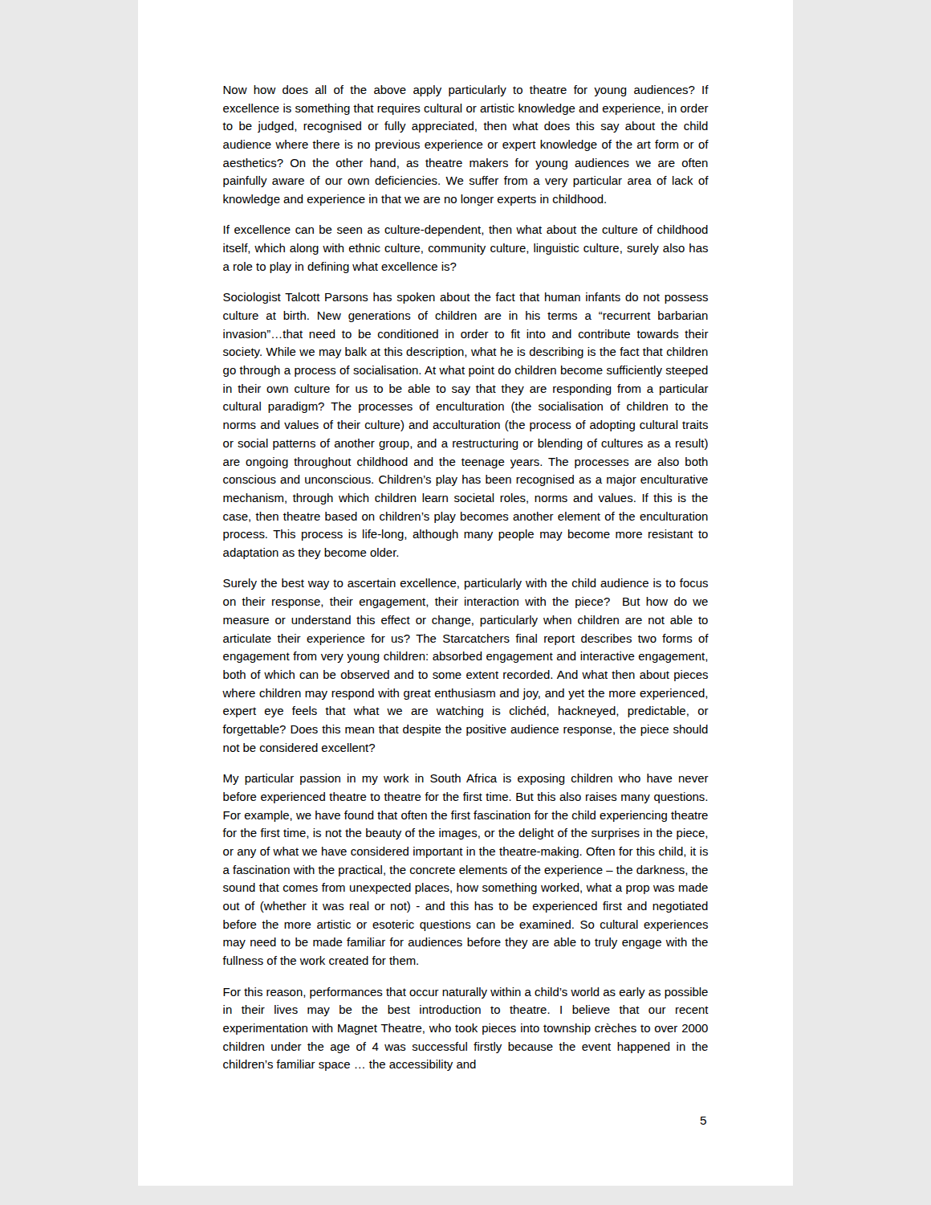Now how does all of the above apply particularly to theatre for young audiences? If excellence is something that requires cultural or artistic knowledge and experience, in order to be judged, recognised or fully appreciated, then what does this say about the child audience where there is no previous experience or expert knowledge of the art form or of aesthetics? On the other hand, as theatre makers for young audiences we are often painfully aware of our own deficiencies. We suffer from a very particular area of lack of knowledge and experience in that we are no longer experts in childhood.
If excellence can be seen as culture-dependent, then what about the culture of childhood itself, which along with ethnic culture, community culture, linguistic culture, surely also has a role to play in defining what excellence is?
Sociologist Talcott Parsons has spoken about the fact that human infants do not possess culture at birth. New generations of children are in his terms a “recurrent barbarian invasion”…that need to be conditioned in order to fit into and contribute towards their society. While we may balk at this description, what he is describing is the fact that children go through a process of socialisation. At what point do children become sufficiently steeped in their own culture for us to be able to say that they are responding from a particular cultural paradigm? The processes of enculturation (the socialisation of children to the norms and values of their culture) and acculturation (the process of adopting cultural traits or social patterns of another group, and a restructuring or blending of cultures as a result) are ongoing throughout childhood and the teenage years. The processes are also both conscious and unconscious. Children’s play has been recognised as a major enculturative mechanism, through which children learn societal roles, norms and values. If this is the case, then theatre based on children’s play becomes another element of the enculturation process. This process is life-long, although many people may become more resistant to adaptation as they become older.
Surely the best way to ascertain excellence, particularly with the child audience is to focus on their response, their engagement, their interaction with the piece? But how do we measure or understand this effect or change, particularly when children are not able to articulate their experience for us? The Starcatchers final report describes two forms of engagement from very young children: absorbed engagement and interactive engagement, both of which can be observed and to some extent recorded. And what then about pieces where children may respond with great enthusiasm and joy, and yet the more experienced, expert eye feels that what we are watching is clichéd, hackneyed, predictable, or forgettable? Does this mean that despite the positive audience response, the piece should not be considered excellent?
My particular passion in my work in South Africa is exposing children who have never before experienced theatre to theatre for the first time. But this also raises many questions. For example, we have found that often the first fascination for the child experiencing theatre for the first time, is not the beauty of the images, or the delight of the surprises in the piece, or any of what we have considered important in the theatre-making. Often for this child, it is a fascination with the practical, the concrete elements of the experience – the darkness, the sound that comes from unexpected places, how something worked, what a prop was made out of (whether it was real or not) - and this has to be experienced first and negotiated before the more artistic or esoteric questions can be examined. So cultural experiences may need to be made familiar for audiences before they are able to truly engage with the fullness of the work created for them.
For this reason, performances that occur naturally within a child’s world as early as possible in their lives may be the best introduction to theatre. I believe that our recent experimentation with Magnet Theatre, who took pieces into township crèches to over 2000 children under the age of 4 was successful firstly because the event happened in the children’s familiar space … the accessibility and
5